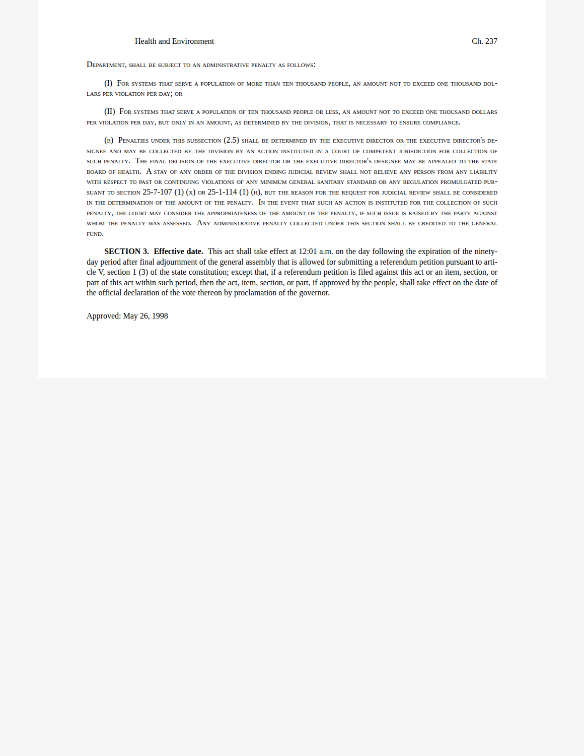Health and Environment Ch. 237
Department, shall be subject to an administrative penalty as follows:
(I) For systems that serve a population of more than ten thousand people, an amount not to exceed one thousand dollars per violation per day; or
(II) For systems that serve a population of ten thousand people or less, an amount not to exceed one thousand dollars per violation per day, but only in an amount, as determined by the division, that is necessary to ensure compliance.
(b) Penalties under this subsection (2.5) shall be determined by the executive director or the executive director's designee and may be collected by the division by an action instituted in a court of competent jurisdiction for collection of such penalty. The final decision of the executive director or the executive director's designee may be appealed to the state board of health. A stay of any order of the division ending judicial review shall not relieve any person from any liability with respect to past or continuing violations of any minimum general sanitary standard or any regulation promulgated pursuant to section 25-7-107 (1) (x) or 25-1-114 (1) (h), but the reason for the request for judicial review shall be considered in the determination of the amount of the penalty. In the event that such an action is instituted for the collection of such penalty, the court may consider the appropriateness of the amount of the penalty, if such issue is raised by the party against whom the penalty was assessed. Any administrative penalty collected under this section shall be credited to the general fund.
SECTION 3. Effective date. This act shall take effect at 12:01 a.m. on the day following the expiration of the ninety-day period after final adjournment of the general assembly that is allowed for submitting a referendum petition pursuant to article V, section 1 (3) of the state constitution; except that, if a referendum petition is filed against this act or an item, section, or part of this act within such period, then the act, item, section, or part, if approved by the people, shall take effect on the date of the official declaration of the vote thereon by proclamation of the governor.
Approved: May 26, 1998